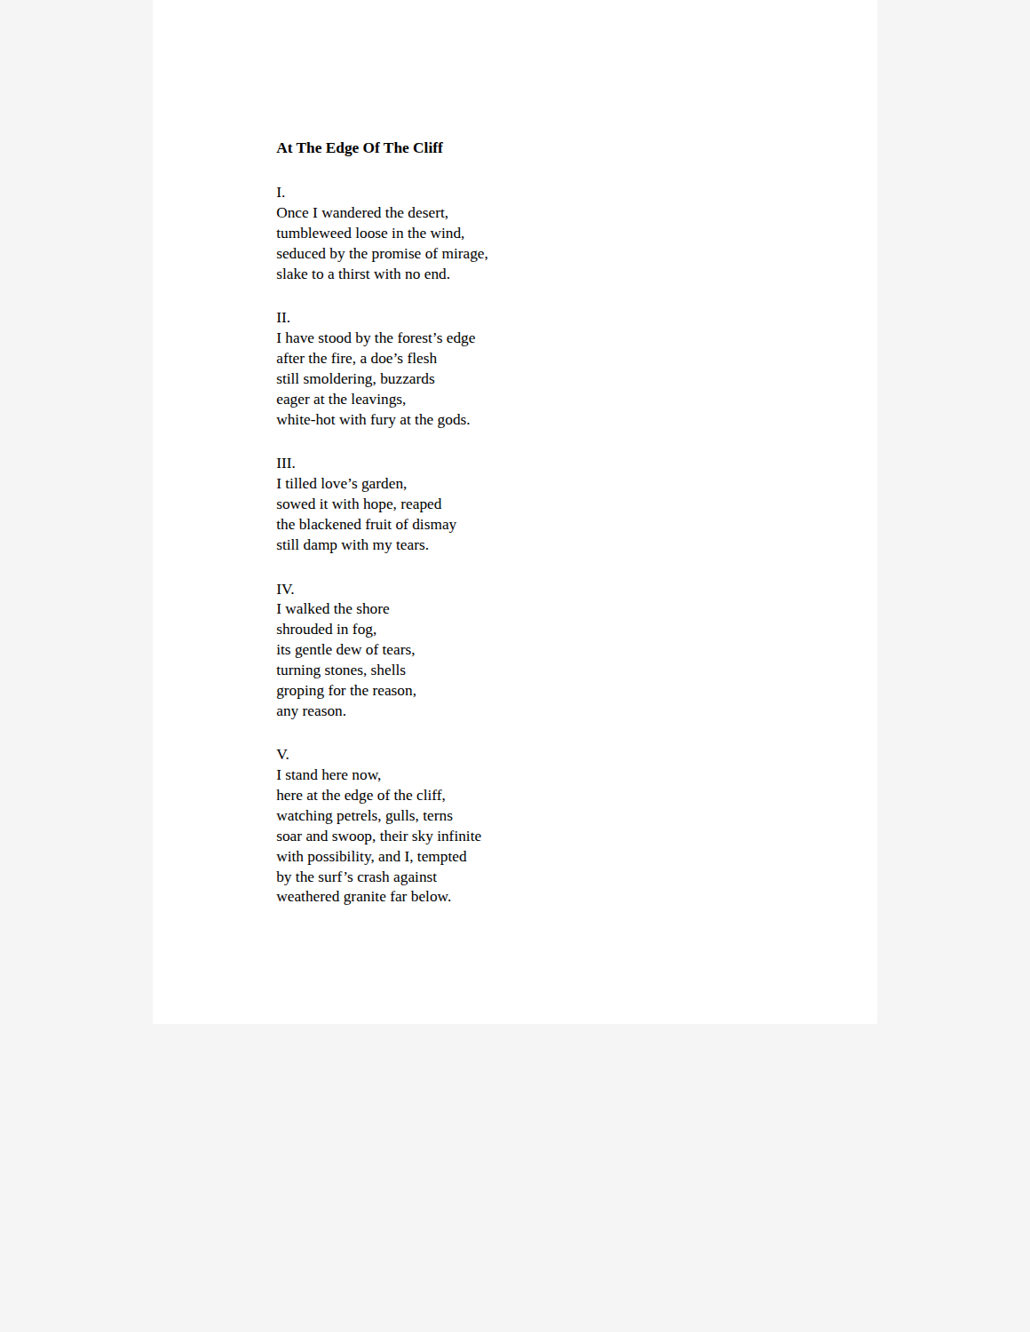At The Edge Of The Cliff
I. Once I wandered the desert, tumbleweed loose in the wind, seduced by the promise of mirage, slake to a thirst with no end.
II. I have stood by the forest’s edge after the fire, a doe’s flesh still smoldering, buzzards eager at the leavings, white-hot with fury at the gods.
III. I tilled love’s garden, sowed it with hope, reaped the blackened fruit of dismay still damp with my tears.
IV. I walked the shore shrouded in fog, its gentle dew of tears, turning stones, shells groping for the reason, any reason.
V. I stand here now, here at the edge of the cliff, watching petrels, gulls, terns soar and swoop, their sky infinite with possibility, and I, tempted by the surf’s crash against weathered granite far below.